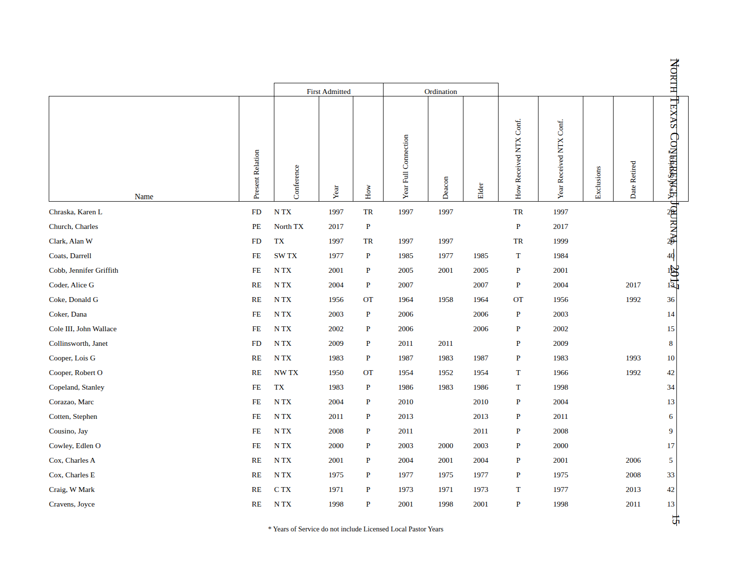NORTH TEXAS CONFERENCE JOURNAL — 2017
15
| | | First Admitted | Ordination | | | | | |
| Name | Present Relation | Conference | Year | How | Year Full Connection | Deacon | Elder | How Received NTX Conf. | Year Received NTX Conf. | Exclusions | Date Retired | Yrs of Service * |
| Chraska, Karen L | FD | N TX | 1997 | TR | 1997 | 1997 | | TR | 1997 | | | 20 |
| Church, Charles | PE | North TX | 2017 | P | | | | P | 2017 | | | |
| Clark, Alan W | FD | TX | 1997 | TR | 1997 | 1997 | | TR | 1999 | | | 20 |
| Coats, Darrell | FE | SW TX | 1977 | P | 1985 | 1977 | 1985 | T | 1984 | | | 40 |
| Cobb, Jennifer Griffith | FE | N TX | 2001 | P | 2005 | 2001 | 2005 | P | 2001 | | | 16 |
| Coder, Alice G | RE | N TX | 2004 | P | 2007 | | 2007 | P | 2004 | | 2017 | 13 |
| Coke, Donald G | RE | N TX | 1956 | OT | 1964 | 1958 | 1964 | OT | 1956 | | 1992 | 36 |
| Coker, Dana | FE | N TX | 2003 | P | 2006 | | 2006 | P | 2003 | | | 14 |
| Cole III, John Wallace | FE | N TX | 2002 | P | 2006 | | 2006 | P | 2002 | | | 15 |
| Collinsworth, Janet | FD | N TX | 2009 | P | 2011 | 2011 | | P | 2009 | | | 8 |
| Cooper, Lois G | RE | N TX | 1983 | P | 1987 | 1983 | 1987 | P | 1983 | | 1993 | 10 |
| Cooper, Robert O | RE | NW TX | 1950 | OT | 1954 | 1952 | 1954 | T | 1966 | | 1992 | 42 |
| Copeland, Stanley | FE | TX | 1983 | P | 1986 | 1983 | 1986 | T | 1998 | | | 34 |
| Corazao, Marc | FE | N TX | 2004 | P | 2010 | | 2010 | P | 2004 | | | 13 |
| Cotten, Stephen | FE | N TX | 2011 | P | 2013 | | 2013 | P | 2011 | | | 6 |
| Cousino, Jay | FE | N TX | 2008 | P | 2011 | | 2011 | P | 2008 | | | 9 |
| Cowley, Edlen O | FE | N TX | 2000 | P | 2003 | 2000 | 2003 | P | 2000 | | | 17 |
| Cox, Charles A | RE | N TX | 2001 | P | 2004 | 2001 | 2004 | P | 2001 | | 2006 | 5 |
| Cox, Charles E | RE | N TX | 1975 | P | 1977 | 1975 | 1977 | P | 1975 | | 2008 | 33 |
| Craig, W Mark | RE | C TX | 1971 | P | 1973 | 1971 | 1973 | T | 1977 | | 2013 | 42 |
| Cravens, Joyce | RE | N TX | 1998 | P | 2001 | 1998 | 2001 | P | 1998 | | 2011 | 13 |
* Years of Service do not include Licensed Local Pastor Years